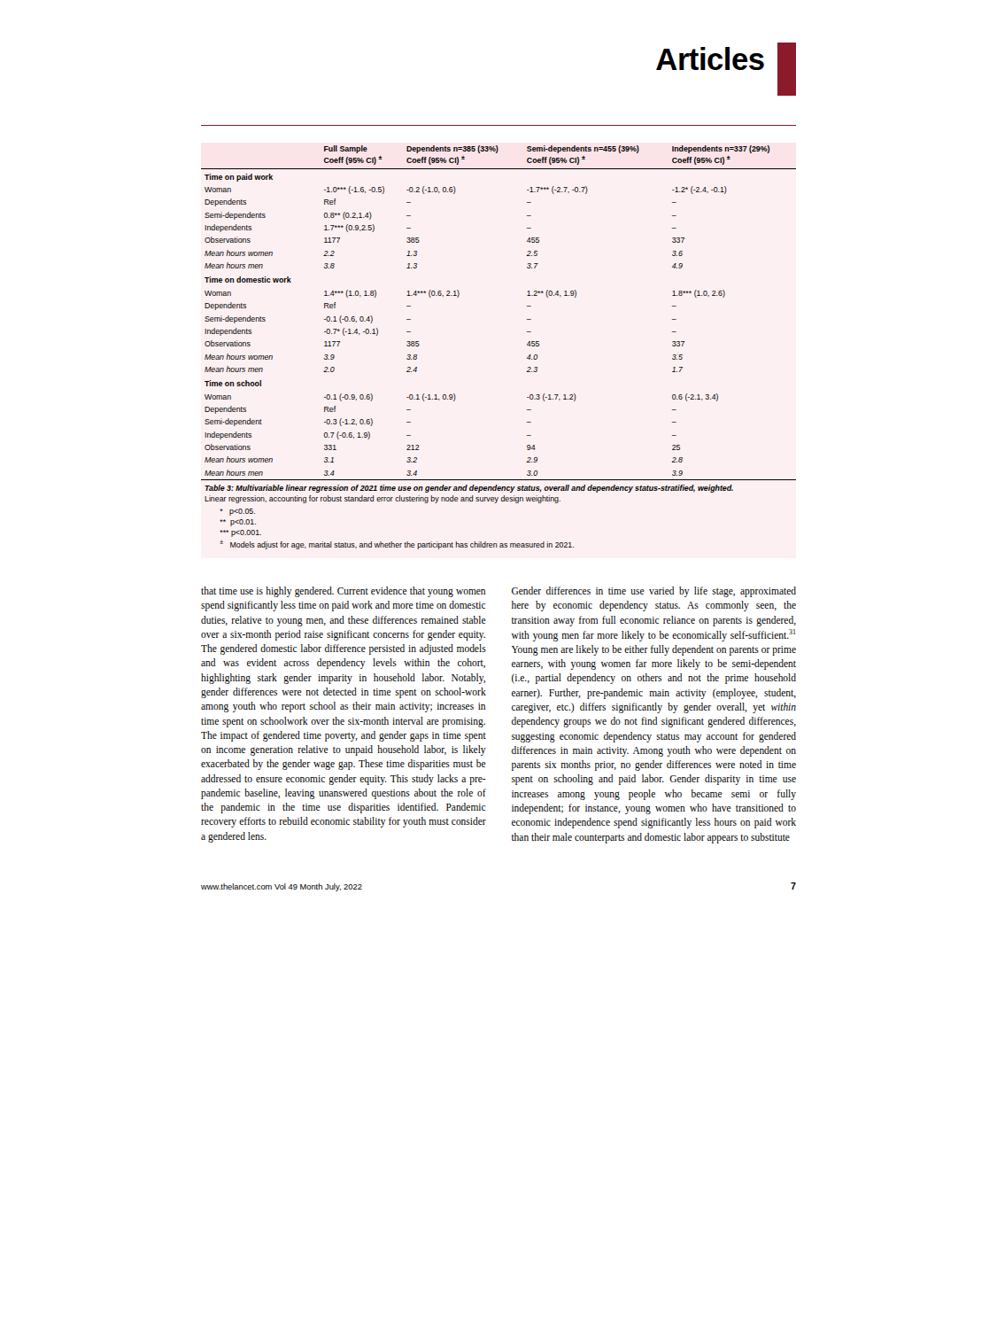Articles
| | Full Sample Coeff (95% CI) ± | Dependents n=385 (33%) Coeff (95% CI) ± | Semi-dependents n=455 (39%) Coeff (95% CI) ± | Independents n=337 (29%) Coeff (95% CI) ± |
| --- | --- | --- | --- | --- |
| Time on paid work |
| Woman | -1.0*** (-1.6, -0.5) | -0.2 (-1.0, 0.6) | -1.7*** (-2.7, -0.7) | -1.2* (-2.4, -0.1) |
| Dependents | Ref | – | – | – |
| Semi-dependents | 0.8** (0.2,1.4) | – | – | – |
| Independents | 1.7*** (0.9,2.5) | – | – | – |
| Observations | 1177 | 385 | 455 | 337 |
| Mean hours women | 2.2 | 1.3 | 2.5 | 3.6 |
| Mean hours men | 3.8 | 1.3 | 3.7 | 4.9 |
| Time on domestic work |
| Woman | 1.4*** (1.0, 1.8) | 1.4*** (0.6, 2.1) | 1.2** (0.4, 1.9) | 1.8*** (1.0, 2.6) |
| Dependents | Ref | – | – | – |
| Semi-dependents | -0.1 (-0.6, 0.4) | – | – | – |
| Independents | -0.7* (-1.4, -0.1) | – | – | – |
| Observations | 1177 | 385 | 455 | 337 |
| Mean hours women | 3.9 | 3.8 | 4.0 | 3.5 |
| Mean hours men | 2.0 | 2.4 | 2.3 | 1.7 |
| Time on school |
| Woman | -0.1 (-0.9, 0.6) | -0.1 (-1.1, 0.9) | -0.3 (-1.7, 1.2) | 0.6 (-2.1, 3.4) |
| Dependents | Ref | – | – | – |
| Semi-dependent | -0.3 (-1.2, 0.6) | – | – | – |
| Independents | 0.7 (-0.6, 1.9) | – | – | – |
| Observations | 331 | 212 | 94 | 25 |
| Mean hours women | 3.1 | 3.2 | 2.9 | 2.8 |
| Mean hours men | 3.4 | 3.4 | 3.0 | 3.9 |
Table 3: Multivariable linear regression of 2021 time use on gender and dependency status, overall and dependency status-stratified, weighted.
Linear regression, accounting for robust standard error clustering by node and survey design weighting.
* p<0.05.
** p<0.01.
*** p<0.001.
± Models adjust for age, marital status, and whether the participant has children as measured in 2021.
that time use is highly gendered. Current evidence that young women spend significantly less time on paid work and more time on domestic duties, relative to young men, and these differences remained stable over a six-month period raise significant concerns for gender equity. The gendered domestic labor difference persisted in adjusted models and was evident across dependency levels within the cohort, highlighting stark gender imparity in household labor. Notably, gender differences were not detected in time spent on school-work among youth who report school as their main activity; increases in time spent on schoolwork over the six-month interval are promising. The impact of gendered time poverty, and gender gaps in time spent on income generation relative to unpaid household labor, is likely exacerbated by the gender wage gap. These time disparities must be addressed to ensure economic gender equity. This study lacks a pre-pandemic baseline, leaving unanswered questions about the role of the pandemic in the time use disparities identified. Pandemic recovery efforts to rebuild economic stability for youth must consider a gendered lens.
Gender differences in time use varied by life stage, approximated here by economic dependency status. As commonly seen, the transition away from full economic reliance on parents is gendered, with young men far more likely to be economically self-sufficient.31 Young men are likely to be either fully dependent on parents or prime earners, with young women far more likely to be semi-dependent (i.e., partial dependency on others and not the prime household earner). Further, pre-pandemic main activity (employee, student, caregiver, etc.) differs significantly by gender overall, yet within dependency groups we do not find significant gendered differences, suggesting economic dependency status may account for gendered differences in main activity. Among youth who were dependent on parents six months prior, no gender differences were noted in time spent on schooling and paid labor. Gender disparity in time use increases among young people who became semi or fully independent; for instance, young women who have transitioned to economic independence spend significantly less hours on paid work than their male counterparts and domestic labor appears to substitute
www.thelancet.com Vol 49 Month July, 2022
7